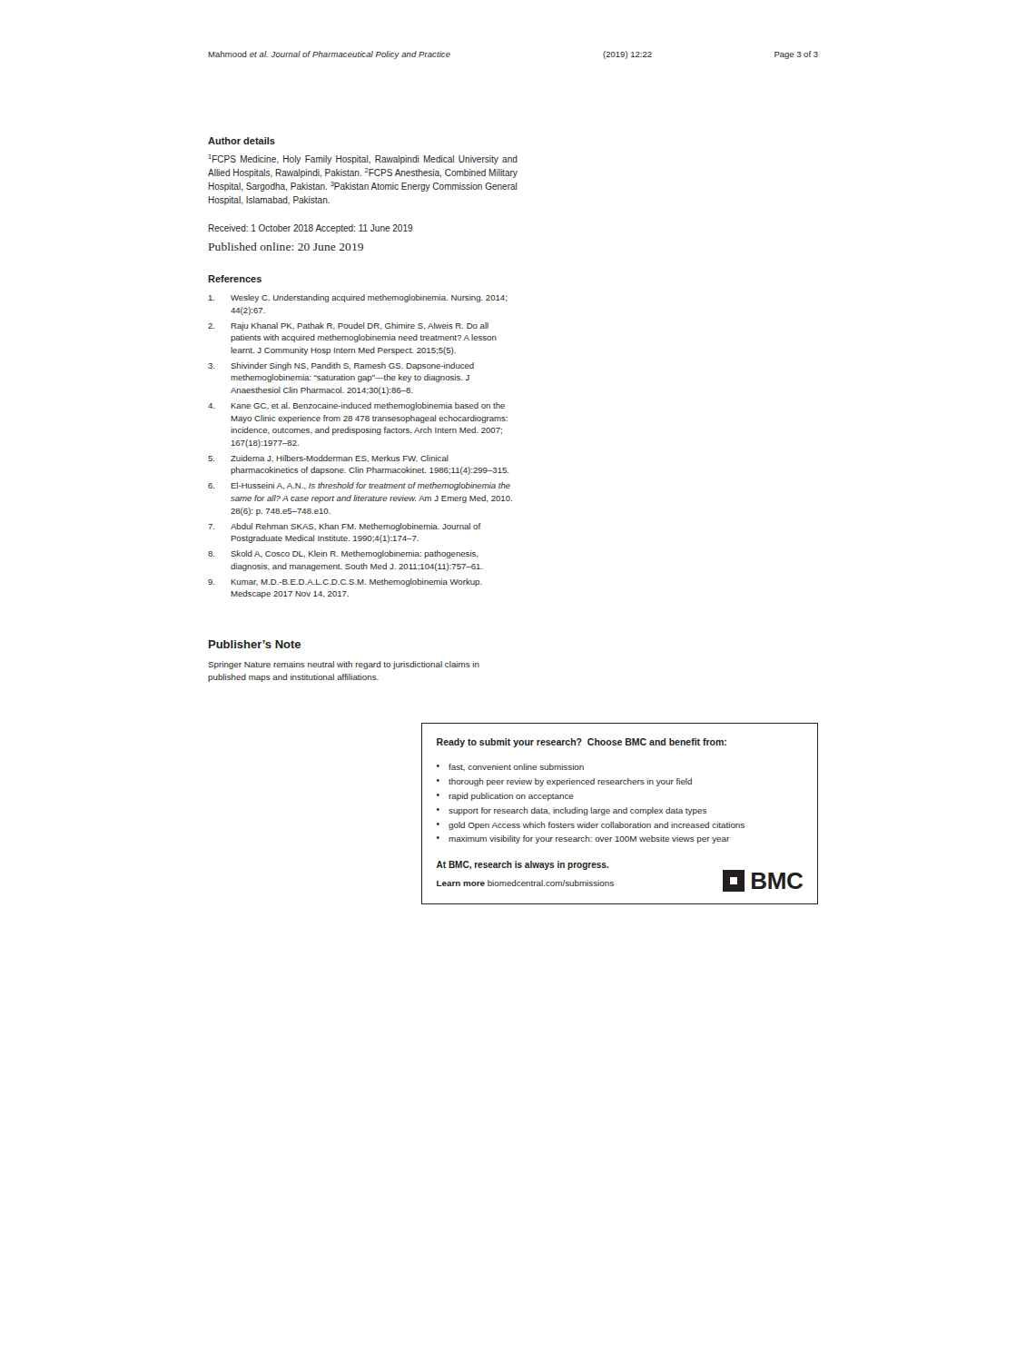Mahmood et al. Journal of Pharmaceutical Policy and Practice
(2019) 12:22
Page 3 of 3
Author details
1FCPS Medicine, Holy Family Hospital, Rawalpindi Medical University and Allied Hospitals, Rawalpindi, Pakistan. 2FCPS Anesthesia, Combined Military Hospital, Sargodha, Pakistan. 3Pakistan Atomic Energy Commission General Hospital, Islamabad, Pakistan.
Received: 1 October 2018 Accepted: 11 June 2019
Published online: 20 June 2019
References
1. Wesley C. Understanding acquired methemoglobinemia. Nursing. 2014; 44(2):67.
2. Raju Khanal PK, Pathak R, Poudel DR, Ghimire S, Alweis R. Do all patients with acquired methemoglobinemia need treatment? A lesson learnt. J Community Hosp Intern Med Perspect. 2015;5(5).
3. Shivinder Singh NS, Pandith S, Ramesh GS. Dapsone-induced methemoglobinemia: “saturation gap”—the key to diagnosis. J Anaesthesiol Clin Pharmacol. 2014;30(1):86–8.
4. Kane GC, et al. Benzocaine-induced methemoglobinemia based on the Mayo Clinic experience from 28 478 transesophageal echocardiograms: incidence, outcomes, and predisposing factors. Arch Intern Med. 2007; 167(18):1977–82.
5. Zuidema J, Hilbers-Modderman ES, Merkus FW. Clinical pharmacokinetics of dapsone. Clin Pharmacokinet. 1986;11(4):299–315.
6. El-Husseini A, A.N., Is threshold for treatment of methemoglobinemia the same for all? A case report and literature review. Am J Emerg Med, 2010. 28(6): p. 748.e5–748.e10.
7. Abdul Rehman SKAS, Khan FM. Methemoglobinemia. Journal of Postgraduate Medical Institute. 1990;4(1):174–7.
8. Skold A, Cosco DL, Klein R. Methemoglobinemia: pathogenesis, diagnosis, and management. South Med J. 2011;104(11):757–61.
9. Kumar, M.D.-B.E.D.A.L.C.D.C.S.M. Methemoglobinemia Workup. Medscape 2017 Nov 14, 2017.
Publisher’s Note
Springer Nature remains neutral with regard to jurisdictional claims in published maps and institutional affiliations.
Ready to submit your research? Choose BMC and benefit from:
fast, convenient online submission
thorough peer review by experienced researchers in your field
rapid publication on acceptance
support for research data, including large and complex data types
gold Open Access which fosters wider collaboration and increased citations
maximum visibility for your research: over 100M website views per year
At BMC, research is always in progress.
Learn more biomedcentral.com/submissions
BMC